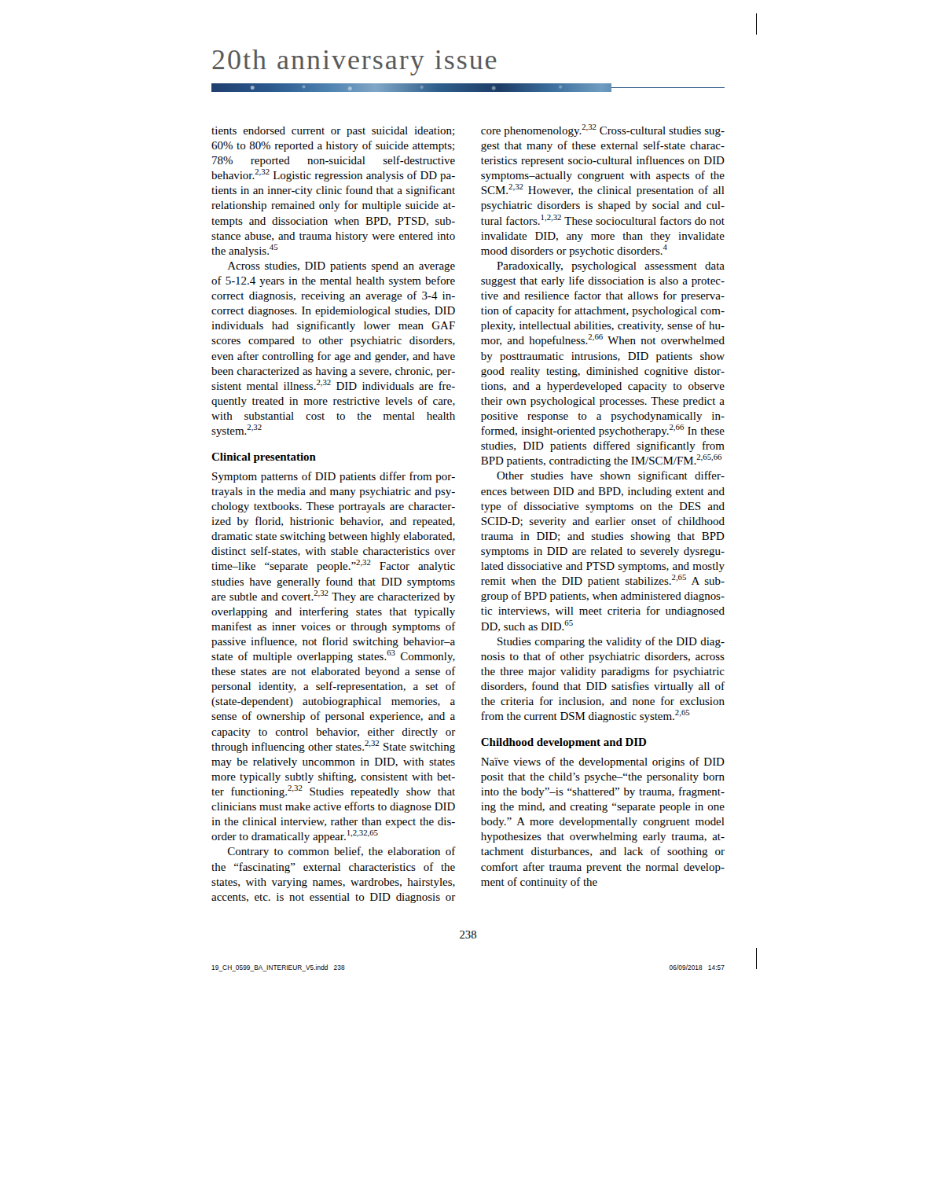20th anniversary issue
tients endorsed current or past suicidal ideation; 60% to 80% reported a history of suicide attempts; 78% reported non-suicidal self-destructive behavior.2,32 Logistic regression analysis of DD patients in an inner-city clinic found that a significant relationship remained only for multiple suicide attempts and dissociation when BPD, PTSD, substance abuse, and trauma history were entered into the analysis.45
Across studies, DID patients spend an average of 5-12.4 years in the mental health system before correct diagnosis, receiving an average of 3-4 incorrect diagnoses. In epidemiological studies, DID individuals had significantly lower mean GAF scores compared to other psychiatric disorders, even after controlling for age and gender, and have been characterized as having a severe, chronic, persistent mental illness.2,32 DID individuals are frequently treated in more restrictive levels of care, with substantial cost to the mental health system.2,32
Clinical presentation
Symptom patterns of DID patients differ from portrayals in the media and many psychiatric and psychology textbooks. These portrayals are characterized by florid, histrionic behavior, and repeated, dramatic state switching between highly elaborated, distinct self-states, with stable characteristics over time–like “separate people.”2,32 Factor analytic studies have generally found that DID symptoms are subtle and covert.2,32 They are characterized by overlapping and interfering states that typically manifest as inner voices or through symptoms of passive influence, not florid switching behavior–a state of multiple overlapping states.63 Commonly, these states are not elaborated beyond a sense of personal identity, a self-representation, a set of (state-dependent) autobiographical memories, a sense of ownership of personal experience, and a capacity to control behavior, either directly or through influencing other states.2,32 State switching may be relatively uncommon in DID, with states more typically subtly shifting, consistent with better functioning.2,32 Studies repeatedly show that clinicians must make active efforts to diagnose DID in the clinical interview, rather than expect the disorder to dramatically appear.1,2,32,65
Contrary to common belief, the elaboration of the “fascinating” external characteristics of the states, with varying names, wardrobes, hairstyles, accents, etc. is not essential to DID diagnosis or core phenomenology.2,32 Cross-cultural studies suggest that many of these external self-state characteristics represent socio-cultural influences on DID symptoms–actually congruent with aspects of the SCM.2,32 However, the clinical presentation of all psychiatric disorders is shaped by social and cultural factors.1,2,32 These sociocultural factors do not invalidate DID, any more than they invalidate mood disorders or psychotic disorders.4
Paradoxically, psychological assessment data suggest that early life dissociation is also a protective and resilience factor that allows for preservation of capacity for attachment, psychological complexity, intellectual abilities, creativity, sense of humor, and hopefulness.2,66 When not overwhelmed by posttraumatic intrusions, DID patients show good reality testing, diminished cognitive distortions, and a hyperdeveloped capacity to observe their own psychological processes. These predict a positive response to a psychodynamically informed, insight-oriented psychotherapy.2,66 In these studies, DID patients differed significantly from BPD patients, contradicting the IM/SCM/FM.2,65,66
Other studies have shown significant differences between DID and BPD, including extent and type of dissociative symptoms on the DES and SCID-D; severity and earlier onset of childhood trauma in DID; and studies showing that BPD symptoms in DID are related to severely dysregulated dissociative and PTSD symptoms, and mostly remit when the DID patient stabilizes.2,65 A subgroup of BPD patients, when administered diagnostic interviews, will meet criteria for undiagnosed DD, such as DID.65
Studies comparing the validity of the DID diagnosis to that of other psychiatric disorders, across the three major validity paradigms for psychiatric disorders, found that DID satisfies virtually all of the criteria for inclusion, and none for exclusion from the current DSM diagnostic system.2,65
Childhood development and DID
Naïve views of the developmental origins of DID posit that the child’s psyche–“the personality born into the body”–is “shattered” by trauma, fragmenting the mind, and creating “separate people in one body.” A more developmentally congruent model hypothesizes that overwhelming early trauma, attachment disturbances, and lack of soothing or comfort after trauma prevent the normal development of continuity of the
238
19_CH_0599_BA_INTERIEUR_V5.indd 238 06/09/2018 14:57